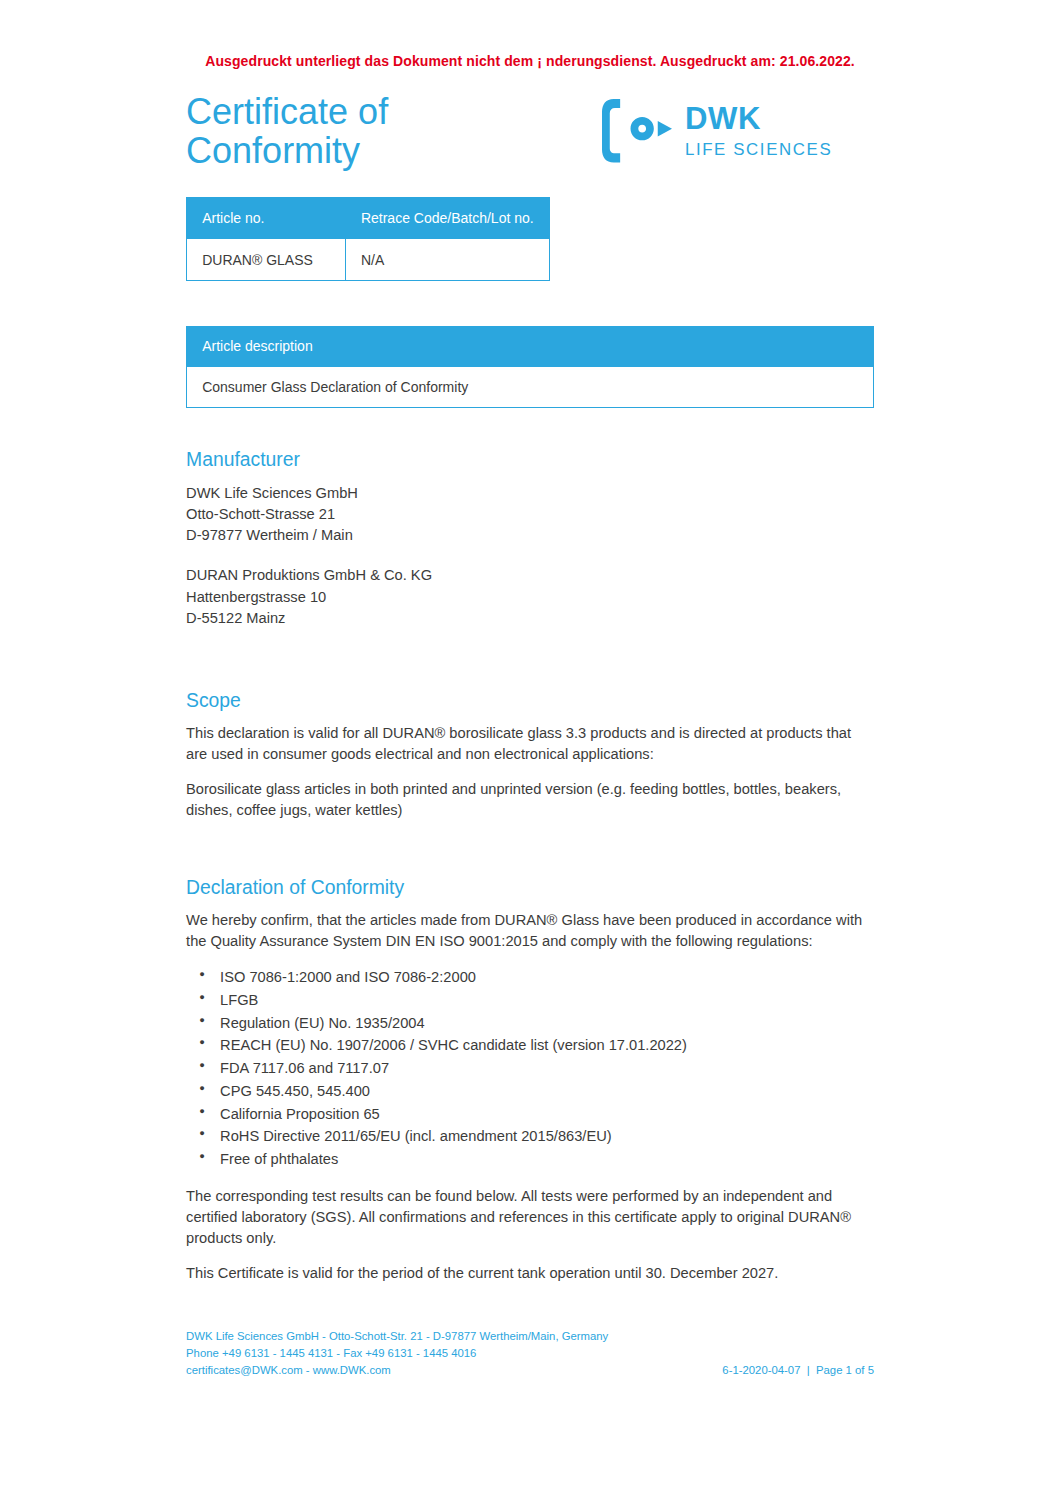Ausgedruckt unterliegt das Dokument nicht dem ¡ nderungsdienst. Ausgedruckt am: 21.06.2022.
Certificate of Conformity
| Article no. | Retrace Code/Batch/Lot no. |
| --- | --- |
| DURAN® GLASS | N/A |
DWK Life Sciences DWK LIFE SCIENCES
Article description
Consumer Glass Declaration of Conformity
Manufacturer
DWK Life Sciences GmbH
Otto-Schott-Strasse 21
D-97877 Wertheim / Main
DURAN Produktions GmbH & Co. KG
Hattenbergstrasse 10
D-55122 Mainz
Scope
This declaration is valid for all DURAN® borosilicate glass 3.3 products and is directed at products that are used in consumer goods electrical and non electronical applications:
Borosilicate glass articles in both printed and unprinted version (e.g. feeding bottles, bottles, beakers, dishes, coffee jugs, water kettles)
Declaration of Conformity
We hereby confirm, that the articles made from DURAN® Glass have been produced in accordance with the Quality Assurance System DIN EN ISO 9001:2015 and comply with the following regulations:
ISO 7086-1:2000 and ISO 7086-2:2000
LFGB
Regulation (EU) No. 1935/2004
REACH (EU) No. 1907/2006 / SVHC candidate list (version 17.01.2022)
FDA 7117.06 and 7117.07
CPG 545.450, 545.400
California Proposition 65
RoHS Directive 2011/65/EU (incl. amendment 2015/863/EU)
Free of phthalates
The corresponding test results can be found below. All tests were performed by an independent and certified laboratory (SGS). All confirmations and references in this certificate apply to original DURAN® products only.
This Certificate is valid for the period of the current tank operation until 30. December 2027.
DWK Life Sciences GmbH - Otto-Schott-Str. 21 - D-97877 Wertheim/Main, Germany
Phone +49 6131 - 1445 4131 - Fax +49 6131 - 1445 4016
certificates@DWK.com - www.DWK.com
6-1-2020-04-07 | Page 1 of 5